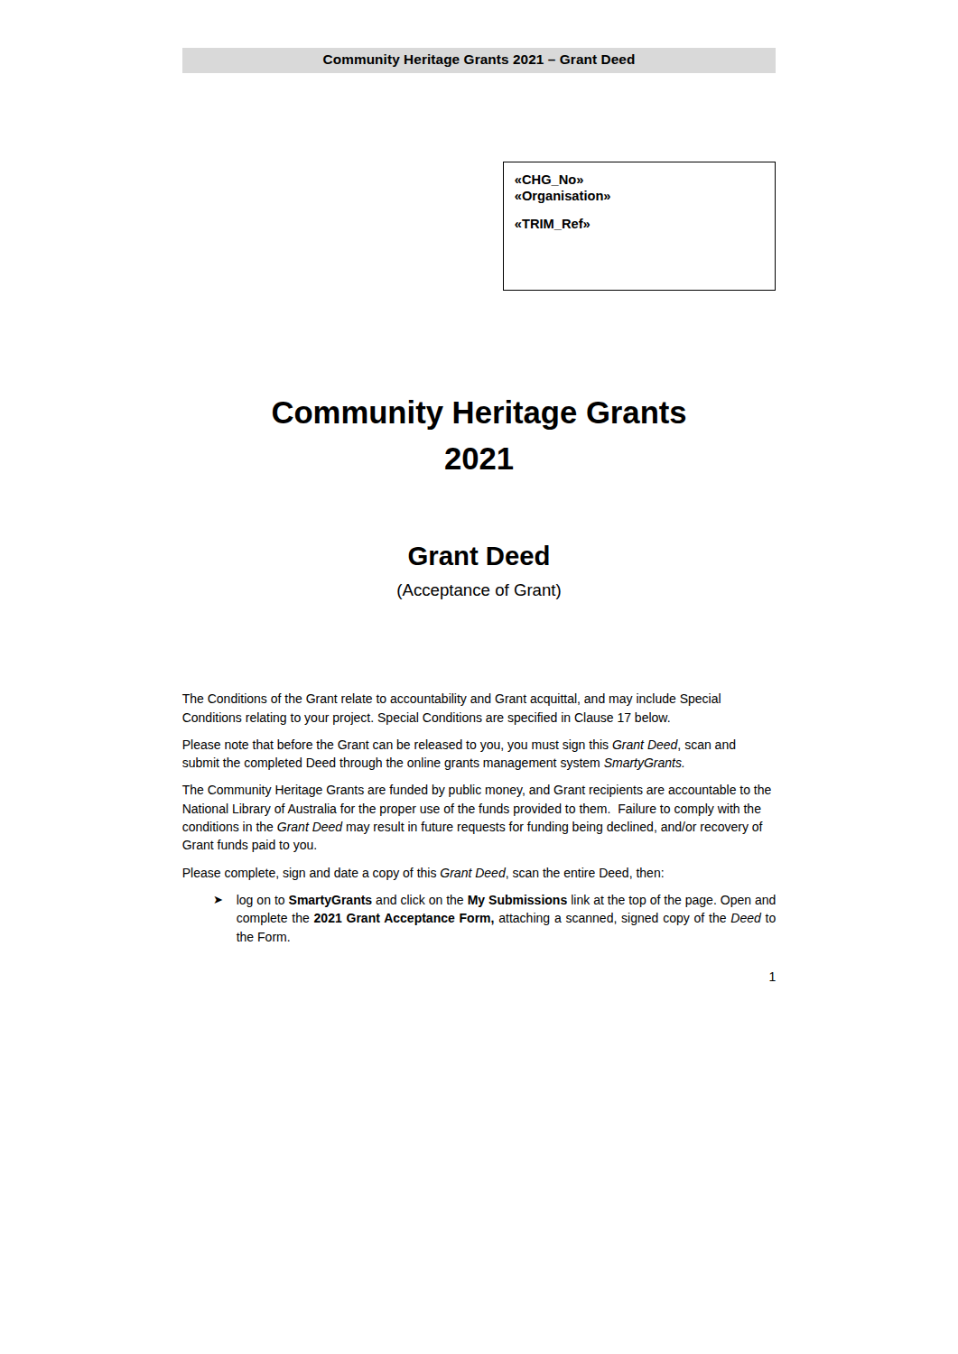Community Heritage Grants 2021 – Grant Deed
«CHG_No»
«Organisation»
«TRIM_Ref»
Community Heritage Grants2021
Grant Deed
(Acceptance of Grant)
The Conditions of the Grant relate to accountability and Grant acquittal, and may include Special Conditions relating to your project. Special Conditions are specified in Clause 17 below.
Please note that before the Grant can be released to you, you must sign this Grant Deed, scan and submit the completed Deed through the online grants management system SmartyGrants.
The Community Heritage Grants are funded by public money, and Grant recipients are accountable to the National Library of Australia for the proper use of the funds provided to them. Failure to comply with the conditions in the Grant Deed may result in future requests for funding being declined, and/or recovery of Grant funds paid to you.
Please complete, sign and date a copy of this Grant Deed, scan the entire Deed, then:
log on to SmartyGrants and click on the My Submissions link at the top of the page. Open and complete the 2021 Grant Acceptance Form, attaching a scanned, signed copy of the Deed to the Form.
1